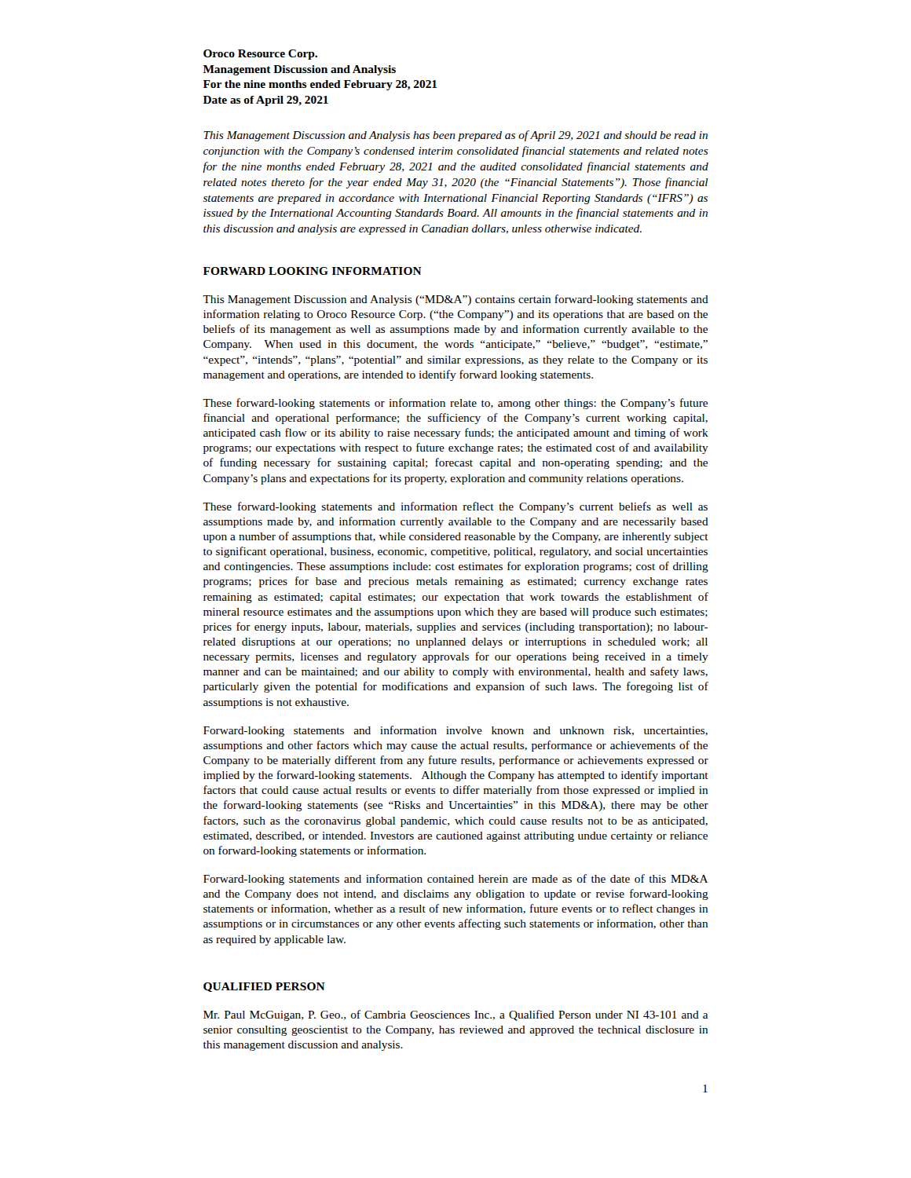Oroco Resource Corp.
Management Discussion and Analysis
For the nine months ended February 28, 2021
Date as of April 29, 2021
This Management Discussion and Analysis has been prepared as of April 29, 2021 and should be read in conjunction with the Company’s condensed interim consolidated financial statements and related notes for the nine months ended February 28, 2021 and the audited consolidated financial statements and related notes thereto for the year ended May 31, 2020 (the “Financial Statements”). Those financial statements are prepared in accordance with International Financial Reporting Standards (“IFRS”) as issued by the International Accounting Standards Board. All amounts in the financial statements and in this discussion and analysis are expressed in Canadian dollars, unless otherwise indicated.
Forward Looking Information
This Management Discussion and Analysis (“MD&A”) contains certain forward-looking statements and information relating to Oroco Resource Corp. (“the Company”) and its operations that are based on the beliefs of its management as well as assumptions made by and information currently available to the Company. When used in this document, the words “anticipate,” “believe,” “budget”, “estimate,” “expect”, “intends”, “plans”, “potential” and similar expressions, as they relate to the Company or its management and operations, are intended to identify forward looking statements.
These forward-looking statements or information relate to, among other things: the Company’s future financial and operational performance; the sufficiency of the Company’s current working capital, anticipated cash flow or its ability to raise necessary funds; the anticipated amount and timing of work programs; our expectations with respect to future exchange rates; the estimated cost of and availability of funding necessary for sustaining capital; forecast capital and non-operating spending; and the Company’s plans and expectations for its property, exploration and community relations operations.
These forward-looking statements and information reflect the Company’s current beliefs as well as assumptions made by, and information currently available to the Company and are necessarily based upon a number of assumptions that, while considered reasonable by the Company, are inherently subject to significant operational, business, economic, competitive, political, regulatory, and social uncertainties and contingencies. These assumptions include: cost estimates for exploration programs; cost of drilling programs; prices for base and precious metals remaining as estimated; currency exchange rates remaining as estimated; capital estimates; our expectation that work towards the establishment of mineral resource estimates and the assumptions upon which they are based will produce such estimates; prices for energy inputs, labour, materials, supplies and services (including transportation); no labour-related disruptions at our operations; no unplanned delays or interruptions in scheduled work; all necessary permits, licenses and regulatory approvals for our operations being received in a timely manner and can be maintained; and our ability to comply with environmental, health and safety laws, particularly given the potential for modifications and expansion of such laws. The foregoing list of assumptions is not exhaustive.
Forward-looking statements and information involve known and unknown risk, uncertainties, assumptions and other factors which may cause the actual results, performance or achievements of the Company to be materially different from any future results, performance or achievements expressed or implied by the forward-looking statements. Although the Company has attempted to identify important factors that could cause actual results or events to differ materially from those expressed or implied in the forward-looking statements (see “Risks and Uncertainties” in this MD&A), there may be other factors, such as the coronavirus global pandemic, which could cause results not to be as anticipated, estimated, described, or intended. Investors are cautioned against attributing undue certainty or reliance on forward-looking statements or information.
Forward-looking statements and information contained herein are made as of the date of this MD&A and the Company does not intend, and disclaims any obligation to update or revise forward-looking statements or information, whether as a result of new information, future events or to reflect changes in assumptions or in circumstances or any other events affecting such statements or information, other than as required by applicable law.
Qualified Person
Mr. Paul McGuigan, P. Geo., of Cambria Geosciences Inc., a Qualified Person under NI 43-101 and a senior consulting geoscientist to the Company, has reviewed and approved the technical disclosure in this management discussion and analysis.
1